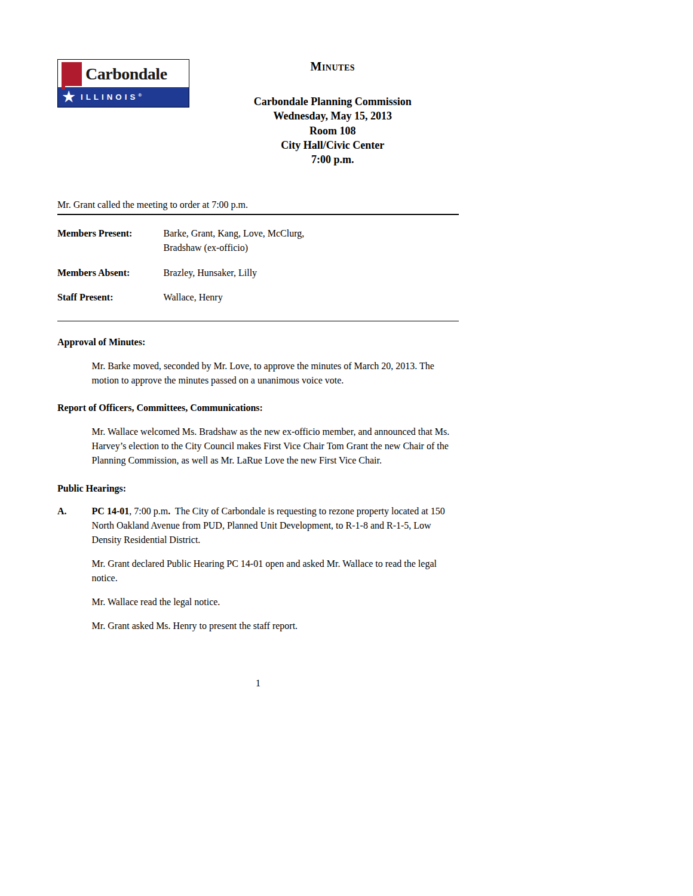Carbondale
★ ILLINOIS®
Minutes
Carbondale Planning Commission
Wednesday, May 15, 2013
Room 108
City Hall/Civic Center
7:00 p.m.
Mr. Grant called the meeting to order at 7:00 p.m.
| Members Present: | Barke, Grant, Kang, Love, McClurg, Bradshaw (ex-officio) |
| Members Absent: | Brazley, Hunsaker, Lilly |
| Staff Present: | Wallace, Henry |
Approval of Minutes:
Mr. Barke moved, seconded by Mr. Love, to approve the minutes of March 20, 2013. The motion to approve the minutes passed on a unanimous voice vote.
Report of Officers, Committees, Communications:
Mr. Wallace welcomed Ms. Bradshaw as the new ex-officio member, and announced that Ms. Harvey’s election to the City Council makes First Vice Chair Tom Grant the new Chair of the Planning Commission, as well as Mr. LaRue Love the new First Vice Chair.
Public Hearings:
A.
PC 14-01, 7:00 p.m. The City of Carbondale is requesting to rezone property located at 150 North Oakland Avenue from PUD, Planned Unit Development, to R-1-8 and R-1-5, Low Density Residential District.
Mr. Grant declared Public Hearing PC 14-01 open and asked Mr. Wallace to read the legal notice.
Mr. Wallace read the legal notice.
Mr. Grant asked Ms. Henry to present the staff report.
1